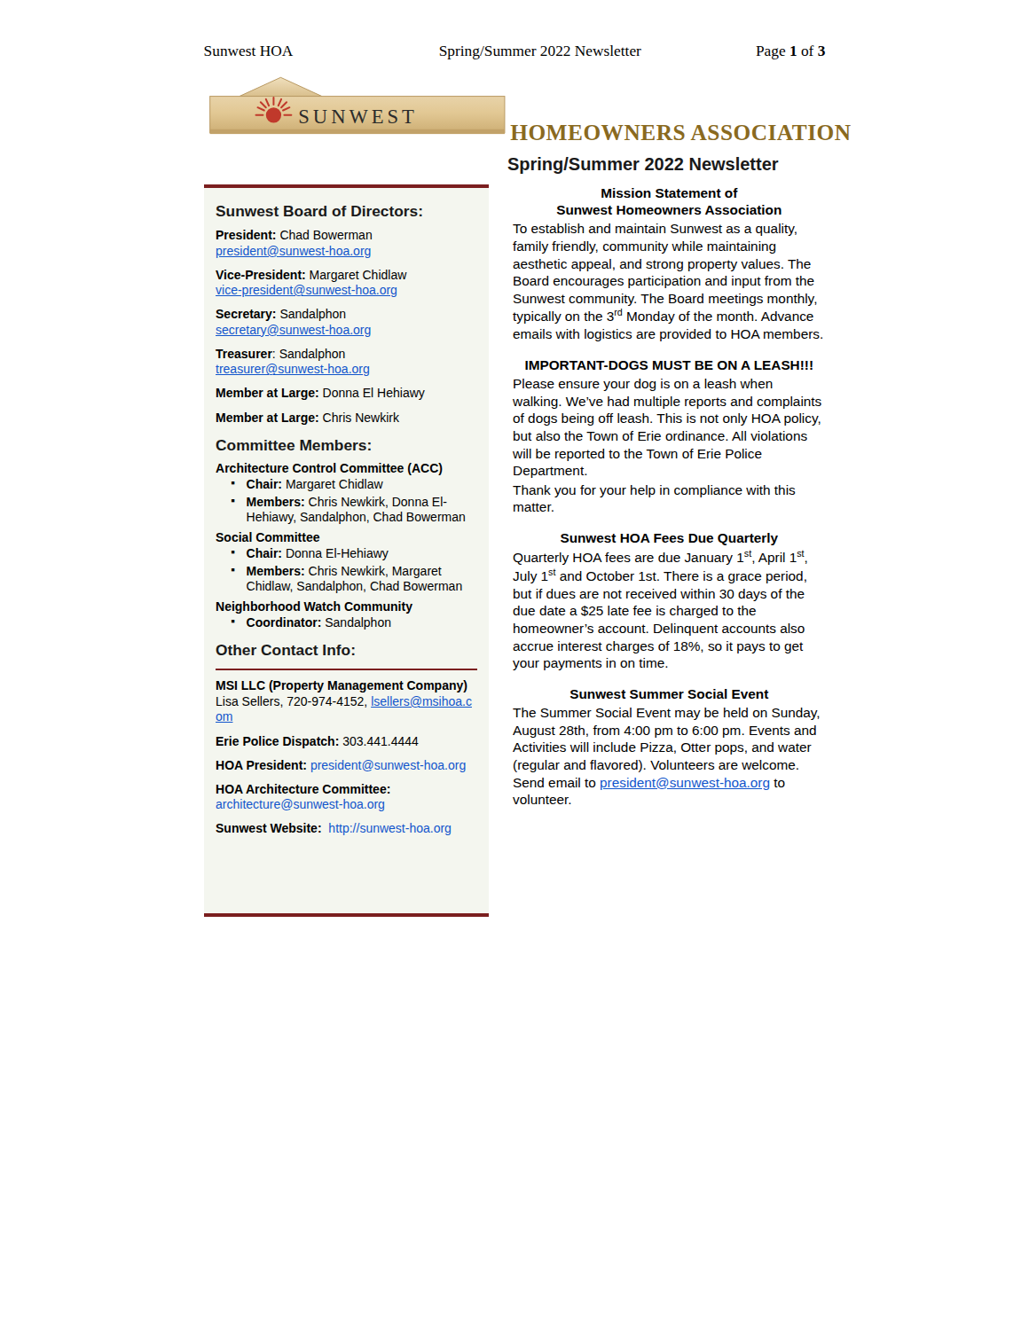Sunwest HOA
Spring/Summer 2022 Newsletter
Page 1 of 3
SUNWEST
HOMEOWNERS ASSOCIATION
Spring/Summer 2022 Newsletter
Sunwest Board of Directors:
President: Chad Bowerman
president@sunwest-hoa.org
Vice-President: Margaret Chidlaw
vice-president@sunwest-hoa.org
Secretary: Sandalphon
secretary@sunwest-hoa.org
Treasurer: Sandalphon
treasurer@sunwest-hoa.org
Member at Large: Donna El Hehiawy
Member at Large: Chris Newkirk
Committee Members:
Architecture Control Committee (ACC)
Chair: Margaret Chidlaw
Members: Chris Newkirk, Donna El-Hehiawy, Sandalphon, Chad Bowerman
Social Committee
Chair: Donna El-Hehiawy
Members: Chris Newkirk, Margaret Chidlaw, Sandalphon, Chad Bowerman
Neighborhood Watch Community
Coordinator: Sandalphon
Other Contact Info:
MSI LLC (Property Management Company)
Lisa Sellers, 720-974-4152, lsellers@msihoa.com
Erie Police Dispatch: 303.441.4444
HOA President: president@sunwest-hoa.org
HOA Architecture Committee: architecture@sunwest-hoa.org
Sunwest Website: http://sunwest-hoa.org
Mission Statement of
Sunwest Homeowners Association
To establish and maintain Sunwest as a quality, family friendly, community while maintaining aesthetic appeal, and strong property values. The Board encourages participation and input from the Sunwest community. The Board meetings monthly, typically on the 3rd Monday of the month. Advance emails with logistics are provided to HOA members.
IMPORTANT-DOGS MUST BE ON A LEASH!!!
Please ensure your dog is on a leash when walking. We’ve had multiple reports and complaints of dogs being off leash. This is not only HOA policy, but also the Town of Erie ordinance. All violations will be reported to the Town of Erie Police Department.
Thank you for your help in compliance with this matter.
Sunwest HOA Fees Due Quarterly
Quarterly HOA fees are due January 1st, April 1st, July 1st and October 1st. There is a grace period, but if dues are not received within 30 days of the due date a $25 late fee is charged to the homeowner’s account. Delinquent accounts also accrue interest charges of 18%, so it pays to get your payments in on time.
Sunwest Summer Social Event
The Summer Social Event may be held on Sunday, August 28th, from 4:00 pm to 6:00 pm. Events and Activities will include Pizza, Otter pops, and water (regular and flavored). Volunteers are welcome. Send email to president@sunwest-hoa.org to volunteer.